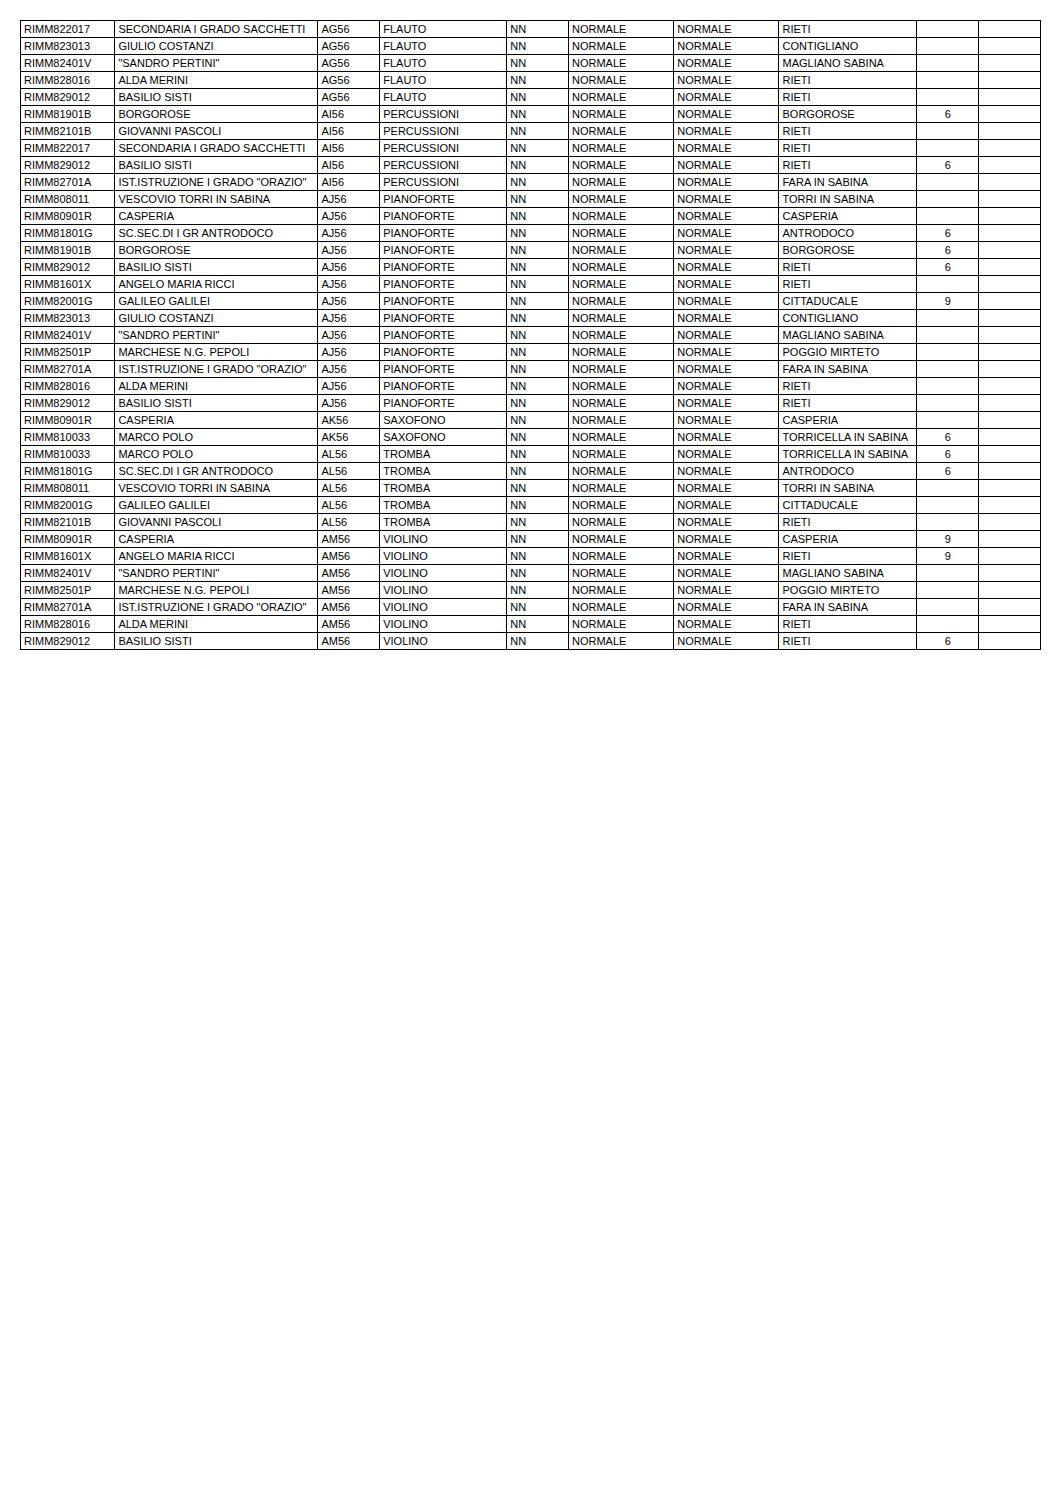| RIMM822017 | SECONDARIA I GRADO SACCHETTI | AG56 | FLAUTO | NN | NORMALE | NORMALE | RIETI | | |
| RIMM823013 | GIULIO COSTANZI | AG56 | FLAUTO | NN | NORMALE | NORMALE | CONTIGLIANO | | |
| RIMM82401V | "SANDRO PERTINI" | AG56 | FLAUTO | NN | NORMALE | NORMALE | MAGLIANO SABINA | | |
| RIMM828016 | ALDA MERINI | AG56 | FLAUTO | NN | NORMALE | NORMALE | RIETI | | |
| RIMM829012 | BASILIO SISTI | AG56 | FLAUTO | NN | NORMALE | NORMALE | RIETI | | |
| RIMM81901B | BORGOROSE | AI56 | PERCUSSIONI | NN | NORMALE | NORMALE | BORGOROSE | 6 | |
| RIMM82101B | GIOVANNI PASCOLI | AI56 | PERCUSSIONI | NN | NORMALE | NORMALE | RIETI | | |
| RIMM822017 | SECONDARIA I GRADO SACCHETTI | AI56 | PERCUSSIONI | NN | NORMALE | NORMALE | RIETI | | |
| RIMM829012 | BASILIO SISTI | AI56 | PERCUSSIONI | NN | NORMALE | NORMALE | RIETI | 6 | |
| RIMM82701A | IST.ISTRUZIONE I GRADO "ORAZIO" | AI56 | PERCUSSIONI | NN | NORMALE | NORMALE | FARA IN SABINA | | |
| RIMM808011 | VESCOVIO TORRI IN SABINA | AJ56 | PIANOFORTE | NN | NORMALE | NORMALE | TORRI IN SABINA | | |
| RIMM80901R | CASPERIA | AJ56 | PIANOFORTE | NN | NORMALE | NORMALE | CASPERIA | | |
| RIMM81801G | SC.SEC.DI I GR ANTRODOCO | AJ56 | PIANOFORTE | NN | NORMALE | NORMALE | ANTRODOCO | 6 | |
| RIMM81901B | BORGOROSE | AJ56 | PIANOFORTE | NN | NORMALE | NORMALE | BORGOROSE | 6 | |
| RIMM829012 | BASILIO SISTI | AJ56 | PIANOFORTE | NN | NORMALE | NORMALE | RIETI | 6 | |
| RIMM81601X | ANGELO MARIA RICCI | AJ56 | PIANOFORTE | NN | NORMALE | NORMALE | RIETI | | |
| RIMM82001G | GALILEO GALILEI | AJ56 | PIANOFORTE | NN | NORMALE | NORMALE | CITTADUCALE | 9 | |
| RIMM823013 | GIULIO COSTANZI | AJ56 | PIANOFORTE | NN | NORMALE | NORMALE | CONTIGLIANO | | |
| RIMM82401V | "SANDRO PERTINI" | AJ56 | PIANOFORTE | NN | NORMALE | NORMALE | MAGLIANO SABINA | | |
| RIMM82501P | MARCHESE N.G. PEPOLI | AJ56 | PIANOFORTE | NN | NORMALE | NORMALE | POGGIO MIRTETO | | |
| RIMM82701A | IST.ISTRUZIONE I GRADO "ORAZIO" | AJ56 | PIANOFORTE | NN | NORMALE | NORMALE | FARA IN SABINA | | |
| RIMM828016 | ALDA MERINI | AJ56 | PIANOFORTE | NN | NORMALE | NORMALE | RIETI | | |
| RIMM829012 | BASILIO SISTI | AJ56 | PIANOFORTE | NN | NORMALE | NORMALE | RIETI | | |
| RIMM80901R | CASPERIA | AK56 | SAXOFONO | NN | NORMALE | NORMALE | CASPERIA | | |
| RIMM810033 | MARCO POLO | AK56 | SAXOFONO | NN | NORMALE | NORMALE | TORRICELLA IN SABINA | 6 | |
| RIMM810033 | MARCO POLO | AL56 | TROMBA | NN | NORMALE | NORMALE | TORRICELLA IN SABINA | 6 | |
| RIMM81801G | SC.SEC.DI I GR ANTRODOCO | AL56 | TROMBA | NN | NORMALE | NORMALE | ANTRODOCO | 6 | |
| RIMM808011 | VESCOVIO TORRI IN SABINA | AL56 | TROMBA | NN | NORMALE | NORMALE | TORRI IN SABINA | | |
| RIMM82001G | GALILEO GALILEI | AL56 | TROMBA | NN | NORMALE | NORMALE | CITTADUCALE | | |
| RIMM82101B | GIOVANNI PASCOLI | AL56 | TROMBA | NN | NORMALE | NORMALE | RIETI | | |
| RIMM80901R | CASPERIA | AM56 | VIOLINO | NN | NORMALE | NORMALE | CASPERIA | 9 | |
| RIMM81601X | ANGELO MARIA RICCI | AM56 | VIOLINO | NN | NORMALE | NORMALE | RIETI | 9 | |
| RIMM82401V | "SANDRO PERTINI" | AM56 | VIOLINO | NN | NORMALE | NORMALE | MAGLIANO SABINA | | |
| RIMM82501P | MARCHESE N.G. PEPOLI | AM56 | VIOLINO | NN | NORMALE | NORMALE | POGGIO MIRTETO | | |
| RIMM82701A | IST.ISTRUZIONE I GRADO "ORAZIO" | AM56 | VIOLINO | NN | NORMALE | NORMALE | FARA IN SABINA | | |
| RIMM828016 | ALDA MERINI | AM56 | VIOLINO | NN | NORMALE | NORMALE | RIETI | | |
| RIMM829012 | BASILIO SISTI | AM56 | VIOLINO | NN | NORMALE | NORMALE | RIETI | 6 | |